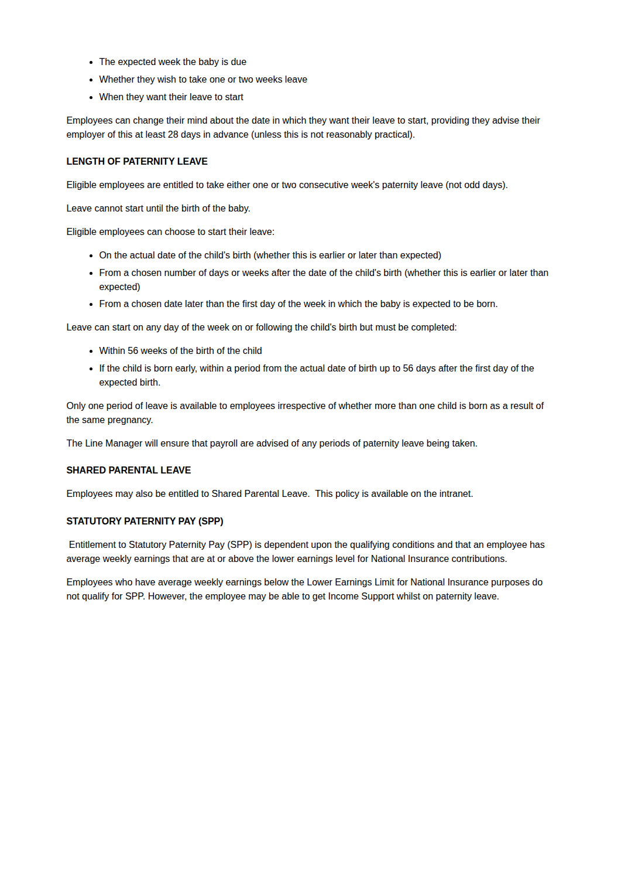The expected week the baby is due
Whether they wish to take one or two weeks leave
When they want their leave to start
Employees can change their mind about the date in which they want their leave to start, providing they advise their employer of this at least 28 days in advance (unless this is not reasonably practical).
Length of Paternity Leave
Eligible employees are entitled to take either one or two consecutive week's paternity leave (not odd days).
Leave cannot start until the birth of the baby.
Eligible employees can choose to start their leave:
On the actual date of the child's birth (whether this is earlier or later than expected)
From a chosen number of days or weeks after the date of the child's birth (whether this is earlier or later than expected)
From a chosen date later than the first day of the week in which the baby is expected to be born.
Leave can start on any day of the week on or following the child's birth but must be completed:
Within 56 weeks of the birth of the child
If the child is born early, within a period from the actual date of birth up to 56 days after the first day of the expected birth.
Only one period of leave is available to employees irrespective of whether more than one child is born as a result of the same pregnancy.
The Line Manager will ensure that payroll are advised of any periods of paternity leave being taken.
Shared Parental Leave
Employees may also be entitled to Shared Parental Leave. This policy is available on the intranet.
Statutory Paternity Pay (SPP)
Entitlement to Statutory Paternity Pay (SPP) is dependent upon the qualifying conditions and that an employee has average weekly earnings that are at or above the lower earnings level for National Insurance contributions.
Employees who have average weekly earnings below the Lower Earnings Limit for National Insurance purposes do not qualify for SPP. However, the employee may be able to get Income Support whilst on paternity leave.